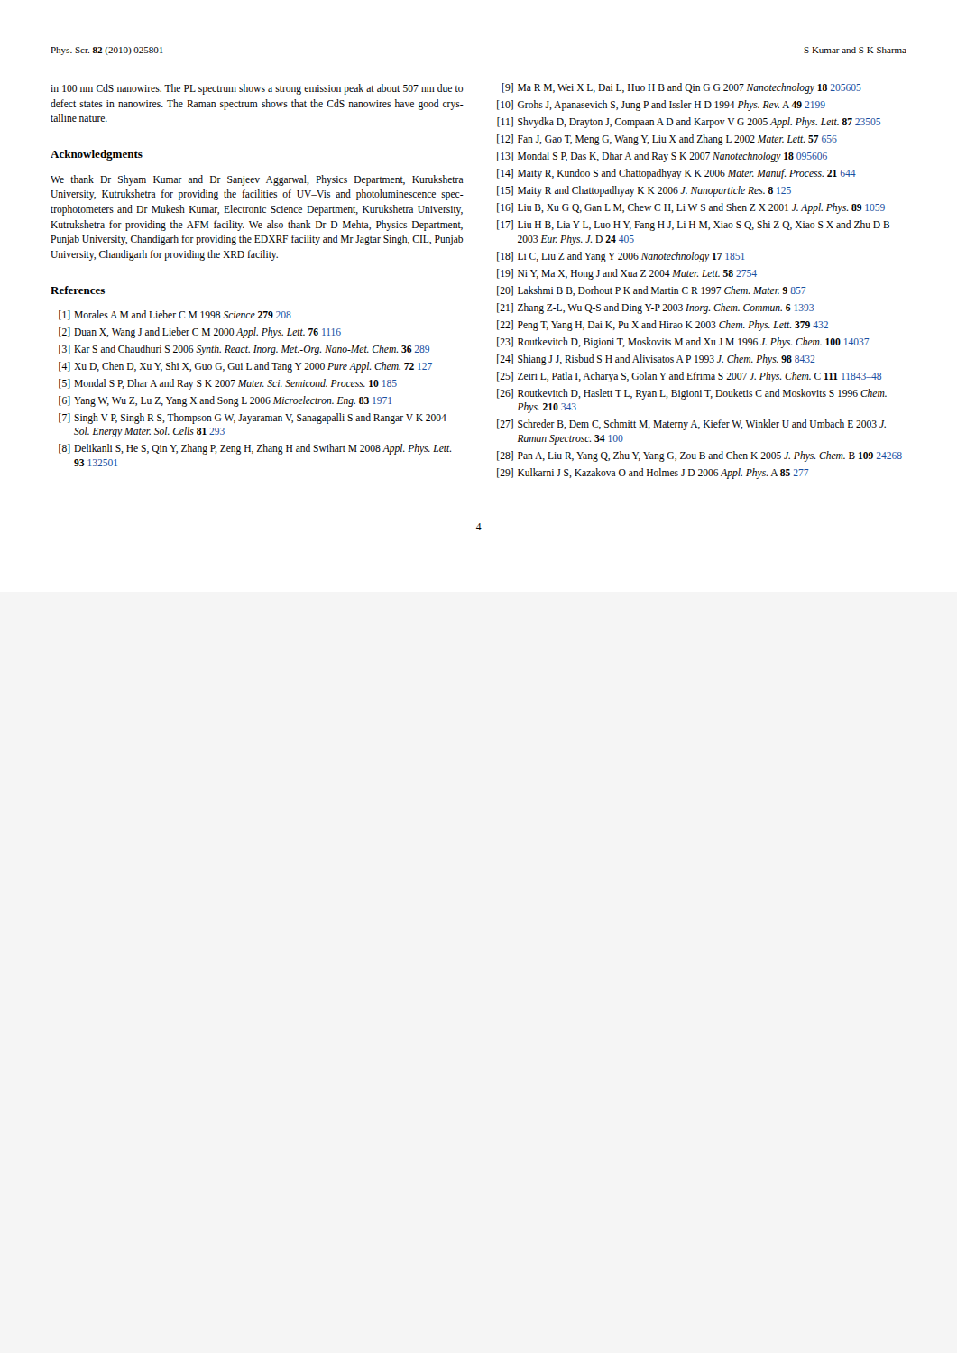Phys. Scr. 82 (2010) 025801
S Kumar and S K Sharma
in 100 nm CdS nanowires. The PL spectrum shows a strong emission peak at about 507 nm due to defect states in nanowires. The Raman spectrum shows that the CdS nanowires have good crystalline nature.
Acknowledgments
We thank Dr Shyam Kumar and Dr Sanjeev Aggarwal, Physics Department, Kurukshetra University, Kutrukshetra for providing the facilities of UV–Vis and photoluminescence spectrophotometers and Dr Mukesh Kumar, Electronic Science Department, Kurukshetra University, Kutrukshetra for providing the AFM facility. We also thank Dr D Mehta, Physics Department, Punjab University, Chandigarh for providing the EDXRF facility and Mr Jagtar Singh, CIL, Punjab University, Chandigarh for providing the XRD facility.
References
[1] Morales A M and Lieber C M 1998 Science 279 208
[2] Duan X, Wang J and Lieber C M 2000 Appl. Phys. Lett. 76 1116
[3] Kar S and Chaudhuri S 2006 Synth. React. Inorg. Met.-Org. Nano-Met. Chem. 36 289
[4] Xu D, Chen D, Xu Y, Shi X, Guo G, Gui L and Tang Y 2000 Pure Appl. Chem. 72 127
[5] Mondal S P, Dhar A and Ray S K 2007 Mater. Sci. Semicond. Process. 10 185
[6] Yang W, Wu Z, Lu Z, Yang X and Song L 2006 Microelectron. Eng. 83 1971
[7] Singh V P, Singh R S, Thompson G W, Jayaraman V, Sanagapalli S and Rangar V K 2004 Sol. Energy Mater. Sol. Cells 81 293
[8] Delikanli S, He S, Qin Y, Zhang P, Zeng H, Zhang H and Swihart M 2008 Appl. Phys. Lett. 93 132501
[9] Ma R M, Wei X L, Dai L, Huo H B and Qin G G 2007 Nanotechnology 18 205605
[10] Grohs J, Apanasevich S, Jung P and Issler H D 1994 Phys. Rev. A 49 2199
[11] Shvydka D, Drayton J, Compaan A D and Karpov V G 2005 Appl. Phys. Lett. 87 23505
[12] Fan J, Gao T, Meng G, Wang Y, Liu X and Zhang L 2002 Mater. Lett. 57 656
[13] Mondal S P, Das K, Dhar A and Ray S K 2007 Nanotechnology 18 095606
[14] Maity R, Kundoo S and Chattopadhyay K K 2006 Mater. Manuf. Process. 21 644
[15] Maity R and Chattopadhyay K K 2006 J. Nanoparticle Res. 8 125
[16] Liu B, Xu G Q, Gan L M, Chew C H, Li W S and Shen Z X 2001 J. Appl. Phys. 89 1059
[17] Liu H B, Lia Y L, Luo H Y, Fang H J, Li H M, Xiao S Q, Shi Z Q, Xiao S X and Zhu D B 2003 Eur. Phys. J. D 24 405
[18] Li C, Liu Z and Yang Y 2006 Nanotechnology 17 1851
[19] Ni Y, Ma X, Hong J and Xua Z 2004 Mater. Lett. 58 2754
[20] Lakshmi B B, Dorhout P K and Martin C R 1997 Chem. Mater. 9 857
[21] Zhang Z-L, Wu Q-S and Ding Y-P 2003 Inorg. Chem. Commun. 6 1393
[22] Peng T, Yang H, Dai K, Pu X and Hirao K 2003 Chem. Phys. Lett. 379 432
[23] Routkevitch D, Bigioni T, Moskovits M and Xu J M 1996 J. Phys. Chem. 100 14037
[24] Shiang J J, Risbud S H and Alivisatos A P 1993 J. Chem. Phys. 98 8432
[25] Zeiri L, Patla I, Acharya S, Golan Y and Efrima S 2007 J. Phys. Chem. C 111 11843–48
[26] Routkevitch D, Haslett T L, Ryan L, Bigioni T, Douketis C and Moskovits S 1996 Chem. Phys. 210 343
[27] Schreder B, Dem C, Schmitt M, Materny A, Kiefer W, Winkler U and Umbach E 2003 J. Raman Spectrosc. 34 100
[28] Pan A, Liu R, Yang Q, Zhu Y, Yang G, Zou B and Chen K 2005 J. Phys. Chem. B 109 24268
[29] Kulkarni J S, Kazakova O and Holmes J D 2006 Appl. Phys. A 85 277
4